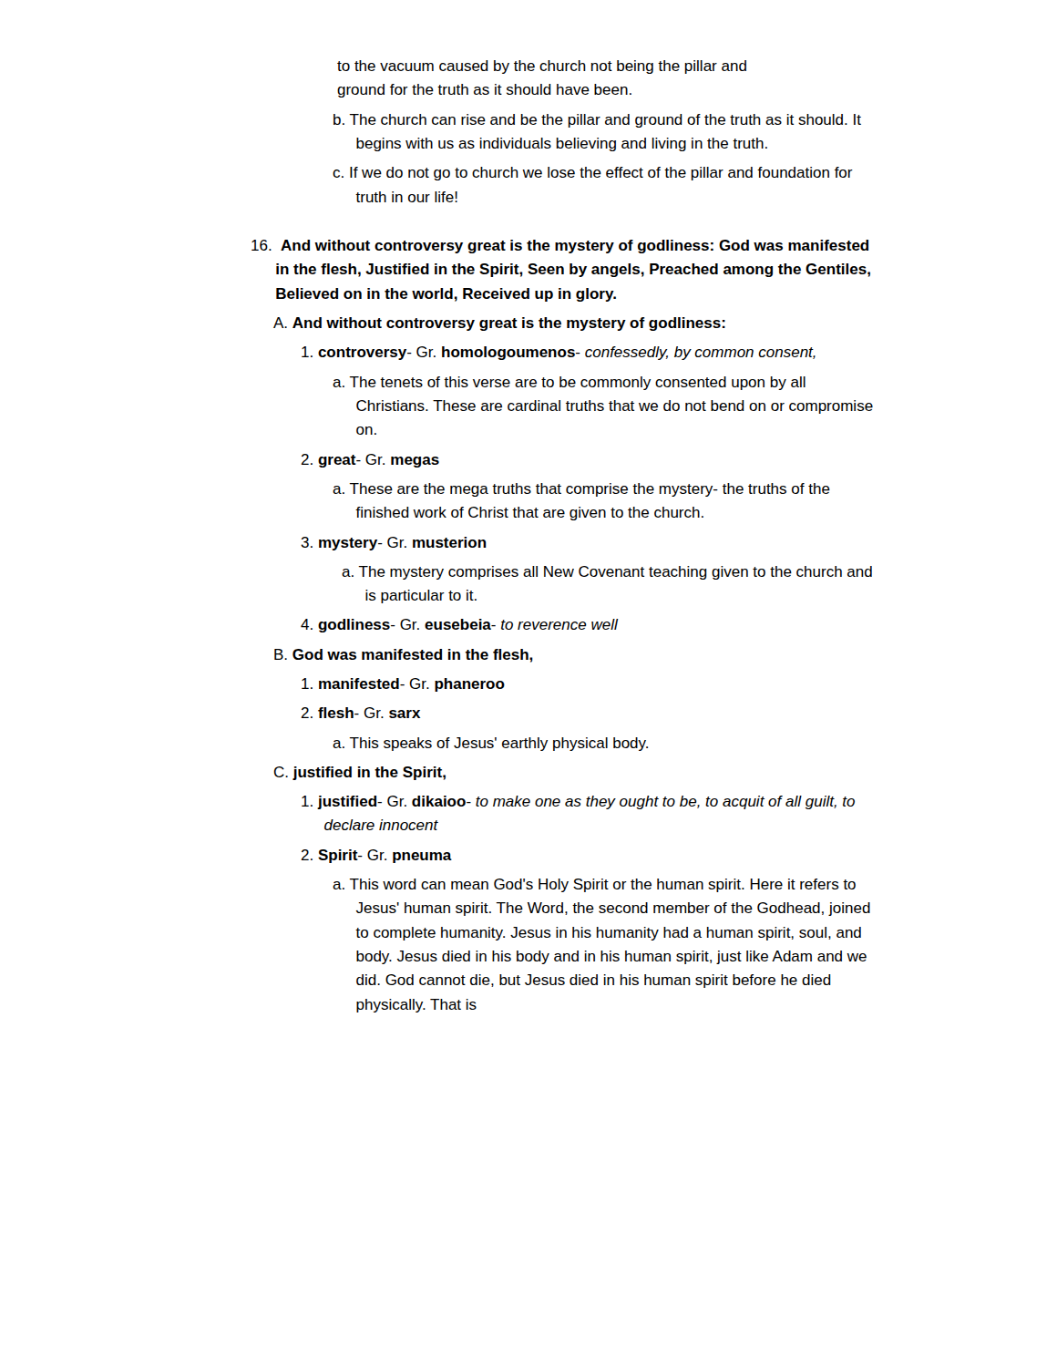to the vacuum caused by the church not being the pillar and
ground for the truth as it should have been.
b. The church can rise and be the pillar and ground of the truth as it should. It begins with us as individuals believing and living in the truth.
c. If we do not go to church we lose the effect of the pillar and foundation for truth in our life!
16. And without controversy great is the mystery of godliness: God was manifested in the flesh, Justified in the Spirit, Seen by angels, Preached among the Gentiles, Believed on in the world, Received up in glory.
A. And without controversy great is the mystery of godliness:
1. controversy- Gr. homologoumenos- confessedly, by common consent,
a. The tenets of this verse are to be commonly consented upon by all Christians. These are cardinal truths that we do not bend on or compromise on.
2. great- Gr. megas
a. These are the mega truths that comprise the mystery- the truths of the finished work of Christ that are given to the church.
3. mystery- Gr. musterion
a. The mystery comprises all New Covenant teaching given to the church and is particular to it.
4. godliness- Gr. eusebeia- to reverence well
B. God was manifested in the flesh,
1. manifested- Gr. phaneroo
2. flesh- Gr. sarx
a. This speaks of Jesus' earthly physical body.
C. justified in the Spirit,
1. justified- Gr. dikaioo- to make one as they ought to be, to acquit of all guilt, to declare innocent
2. Spirit- Gr. pneuma
a. This word can mean God's Holy Spirit or the human spirit. Here it refers to Jesus' human spirit. The Word, the second member of the Godhead, joined to complete humanity. Jesus in his humanity had a human spirit, soul, and body. Jesus died in his body and in his human spirit, just like Adam and we did. God cannot die, but Jesus died in his human spirit before he died physically. That is